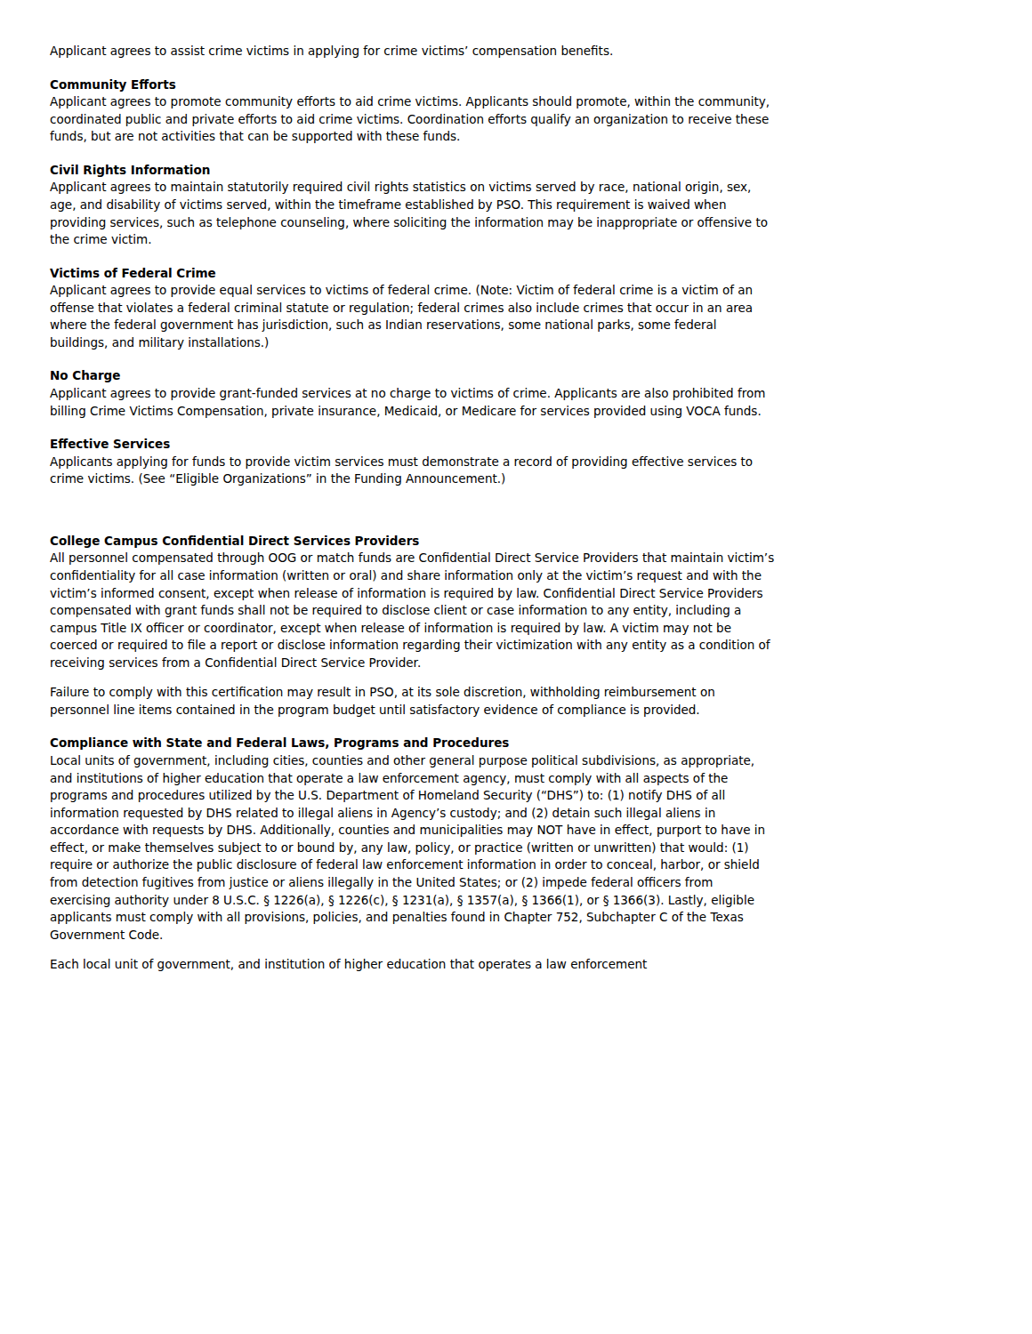Applicant agrees to assist crime victims in applying for crime victims’ compensation benefits.
Community Efforts
Applicant agrees to promote community efforts to aid crime victims. Applicants should promote, within the community, coordinated public and private efforts to aid crime victims. Coordination efforts qualify an organization to receive these funds, but are not activities that can be supported with these funds.
Civil Rights Information
Applicant agrees to maintain statutorily required civil rights statistics on victims served by race, national origin, sex, age, and disability of victims served, within the timeframe established by PSO. This requirement is waived when providing services, such as telephone counseling, where soliciting the information may be inappropriate or offensive to the crime victim.
Victims of Federal Crime
Applicant agrees to provide equal services to victims of federal crime. (Note: Victim of federal crime is a victim of an offense that violates a federal criminal statute or regulation; federal crimes also include crimes that occur in an area where the federal government has jurisdiction, such as Indian reservations, some national parks, some federal buildings, and military installations.)
No Charge
Applicant agrees to provide grant-funded services at no charge to victims of crime. Applicants are also prohibited from billing Crime Victims Compensation, private insurance, Medicaid, or Medicare for services provided using VOCA funds.
Effective Services
Applicants applying for funds to provide victim services must demonstrate a record of providing effective services to crime victims. (See “Eligible Organizations” in the Funding Announcement.)
College Campus Confidential Direct Services Providers
All personnel compensated through OOG or match funds are Confidential Direct Service Providers that maintain victim’s confidentiality for all case information (written or oral) and share information only at the victim’s request and with the victim’s informed consent, except when release of information is required by law. Confidential Direct Service Providers compensated with grant funds shall not be required to disclose client or case information to any entity, including a campus Title IX officer or coordinator, except when release of information is required by law. A victim may not be coerced or required to file a report or disclose information regarding their victimization with any entity as a condition of receiving services from a Confidential Direct Service Provider.
Failure to comply with this certification may result in PSO, at its sole discretion, withholding reimbursement on personnel line items contained in the program budget until satisfactory evidence of compliance is provided.
Compliance with State and Federal Laws, Programs and Procedures
Local units of government, including cities, counties and other general purpose political subdivisions, as appropriate, and institutions of higher education that operate a law enforcement agency, must comply with all aspects of the programs and procedures utilized by the U.S. Department of Homeland Security (“DHS”) to: (1) notify DHS of all information requested by DHS related to illegal aliens in Agency’s custody; and (2) detain such illegal aliens in accordance with requests by DHS. Additionally, counties and municipalities may NOT have in effect, purport to have in effect, or make themselves subject to or bound by, any law, policy, or practice (written or unwritten) that would: (1) require or authorize the public disclosure of federal law enforcement information in order to conceal, harbor, or shield from detection fugitives from justice or aliens illegally in the United States; or (2) impede federal officers from exercising authority under 8 U.S.C. § 1226(a), § 1226(c), § 1231(a), § 1357(a), § 1366(1), or § 1366(3). Lastly, eligible applicants must comply with all provisions, policies, and penalties found in Chapter 752, Subchapter C of the Texas Government Code.
Each local unit of government, and institution of higher education that operates a law enforcement